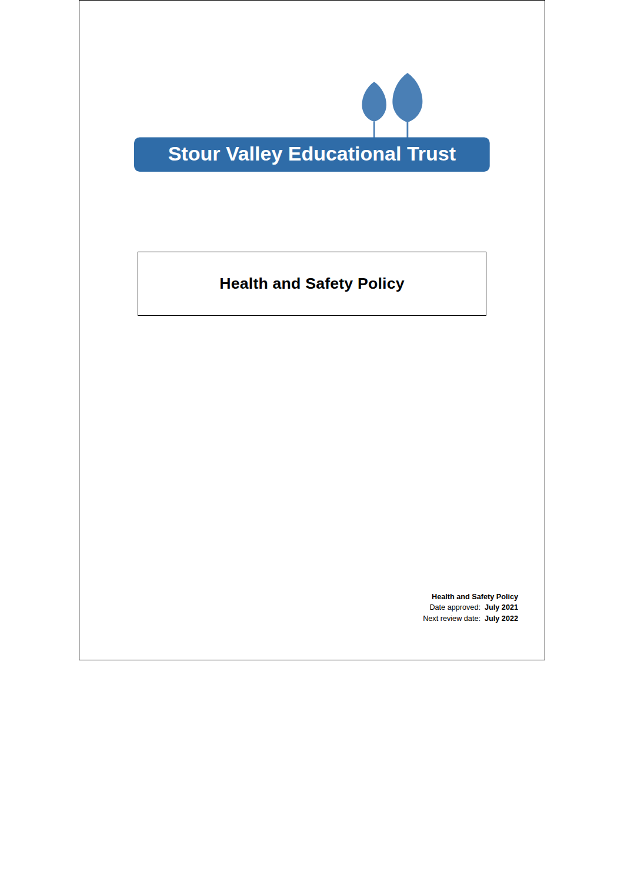Stour Valley Educational Trust
Health and Safety Policy
Health and Safety Policy
Date approved: July 2021
Next review date: July 2022